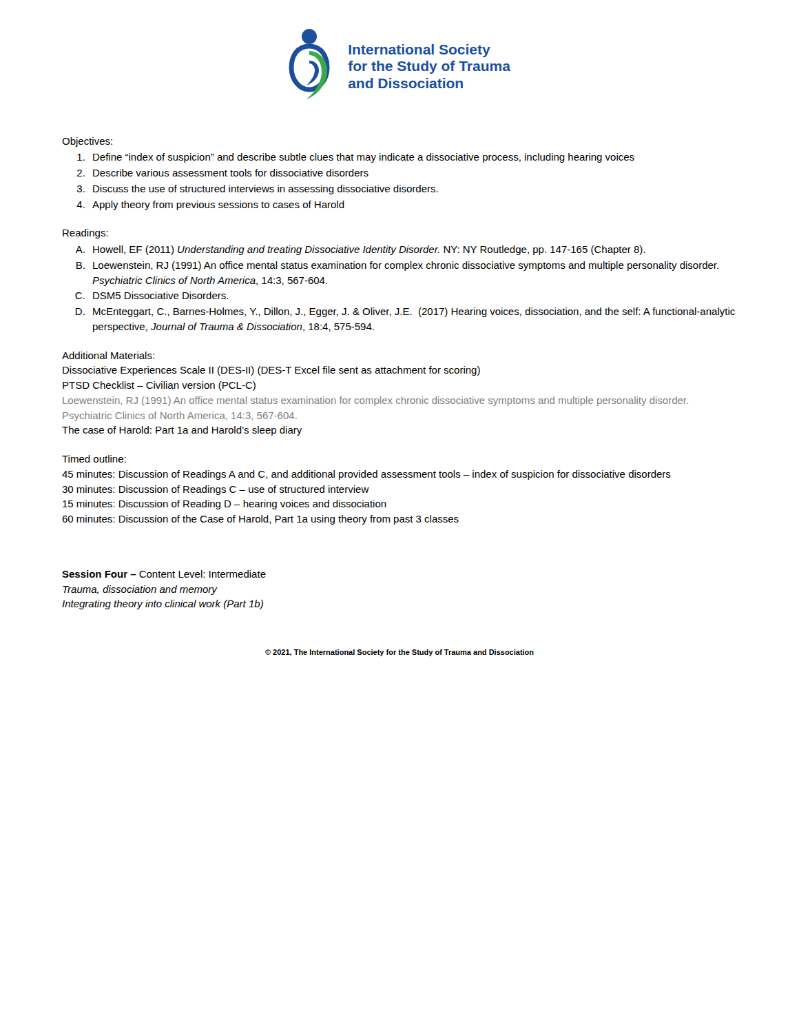| | International Society for the Study of Trauma and Dissociation |
Objectives:
Define “index of suspicion” and describe subtle clues that may indicate a dissociative process, including hearing voices
Describe various assessment tools for dissociative disorders
Discuss the use of structured interviews in assessing dissociative disorders.
Apply theory from previous sessions to cases of Harold
Readings:
Howell, EF (2011) Understanding and treating Dissociative Identity Disorder. NY: NY Routledge, pp. 147-165 (Chapter 8).
Loewenstein, RJ (1991) An office mental status examination for complex chronic dissociative symptoms and multiple personality disorder. Psychiatric Clinics of North America, 14:3, 567-604.
DSM5 Dissociative Disorders.
McEnteggart, C., Barnes-Holmes, Y., Dillon, J., Egger, J. & Oliver, J.E. (2017) Hearing voices, dissociation, and the self: A functional-analytic perspective, Journal of Trauma & Dissociation, 18:4, 575-594.
Additional Materials:
Dissociative Experiences Scale II (DES-II) (DES-T Excel file sent as attachment for scoring)
PTSD Checklist – Civilian version (PCL-C)
Loewenstein, RJ (1991) An office mental status examination for complex chronic dissociative symptoms and multiple personality disorder. Psychiatric Clinics of North America, 14:3, 567-604.
The case of Harold: Part 1a and Harold’s sleep diary
Timed outline:
45 minutes: Discussion of Readings A and C, and additional provided assessment tools – index of suspicion for dissociative disorders
30 minutes: Discussion of Readings C – use of structured interview
15 minutes: Discussion of Reading D – hearing voices and dissociation
60 minutes: Discussion of the Case of Harold, Part 1a using theory from past 3 classes
Session Four – Content Level: Intermediate
Trauma, dissociation and memory
Integrating theory into clinical work (Part 1b)
© 2021, The International Society for the Study of Trauma and Dissociation